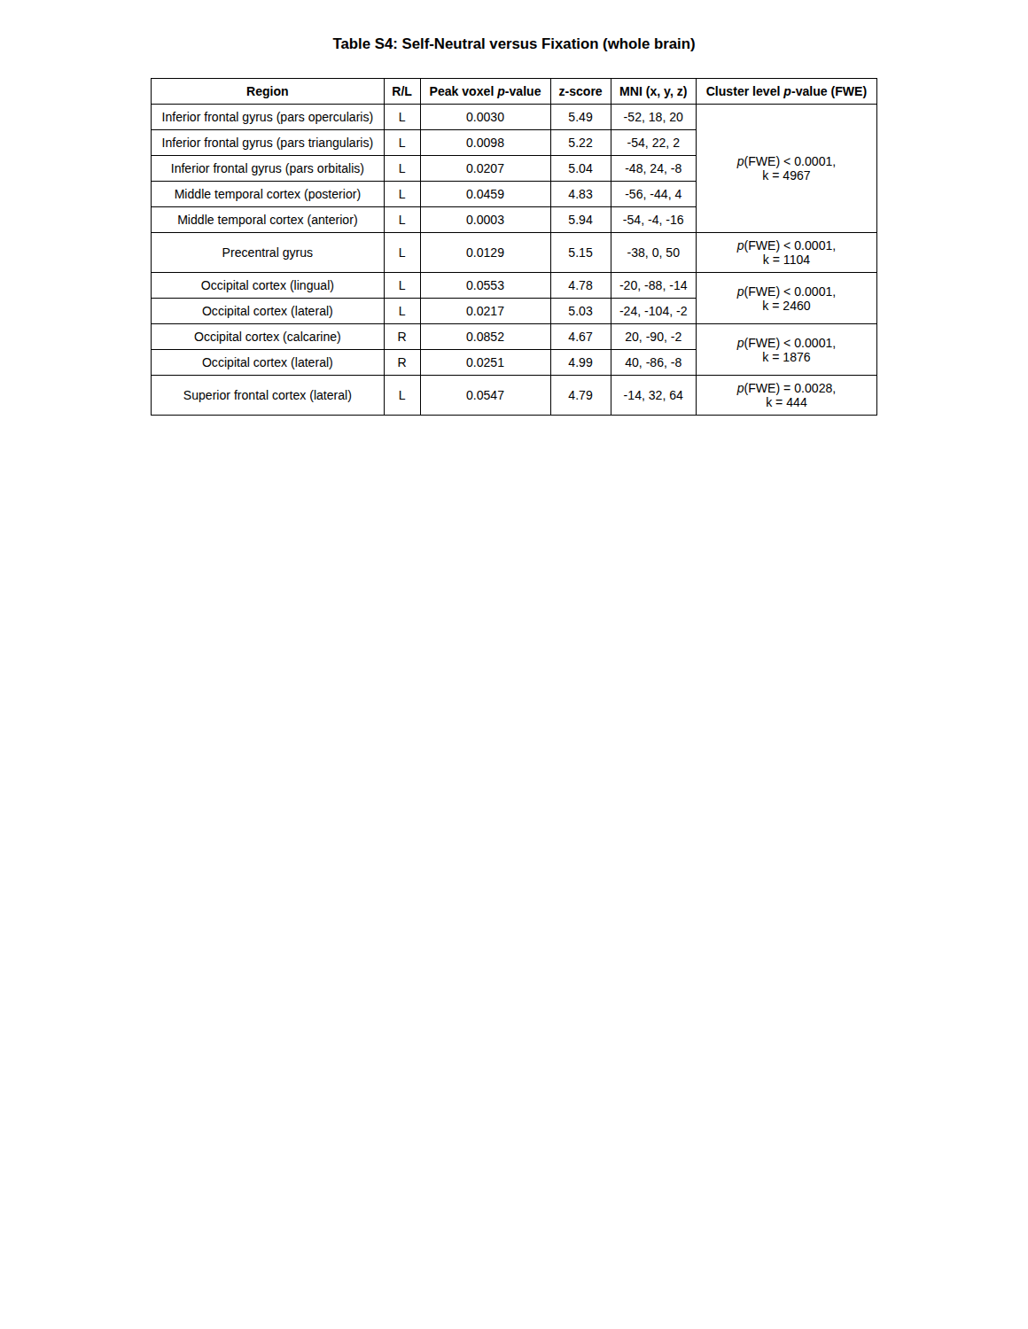Table S4: Self-Neutral versus Fixation (whole brain)
| Region | R/L | Peak voxel p -value | z-score | MNI (x, y, z) | Cluster level p -value (FWE) |
| --- | --- | --- | --- | --- | --- |
| Inferior frontal gyrus (pars opercularis) | L | 0.0030 | 5.49 | -52, 18, 20 | p (FWE) < 0.0001, k = 4967 |
| Inferior frontal gyrus (pars triangularis) | L | 0.0098 | 5.22 | -54, 22, 2 |
| Inferior frontal gyrus (pars orbitalis) | L | 0.0207 | 5.04 | -48, 24, -8 |
| Middle temporal cortex (posterior) | L | 0.0459 | 4.83 | -56, -44, 4 |
| Middle temporal cortex (anterior) | L | 0.0003 | 5.94 | -54, -4, -16 |
| Precentral gyrus | L | 0.0129 | 5.15 | -38, 0, 50 | p (FWE) < 0.0001, k = 1104 |
| Occipital cortex (lingual) | L | 0.0553 | 4.78 | -20, -88, -14 | p (FWE) < 0.0001, k = 2460 |
| Occipital cortex (lateral) | L | 0.0217 | 5.03 | -24, -104, -2 |
| Occipital cortex (calcarine) | R | 0.0852 | 4.67 | 20, -90, -2 | p (FWE) < 0.0001, k = 1876 |
| Occipital cortex (lateral) | R | 0.0251 | 4.99 | 40, -86, -8 |
| Superior frontal cortex (lateral) | L | 0.0547 | 4.79 | -14, 32, 64 | p (FWE) = 0.0028, k = 444 |